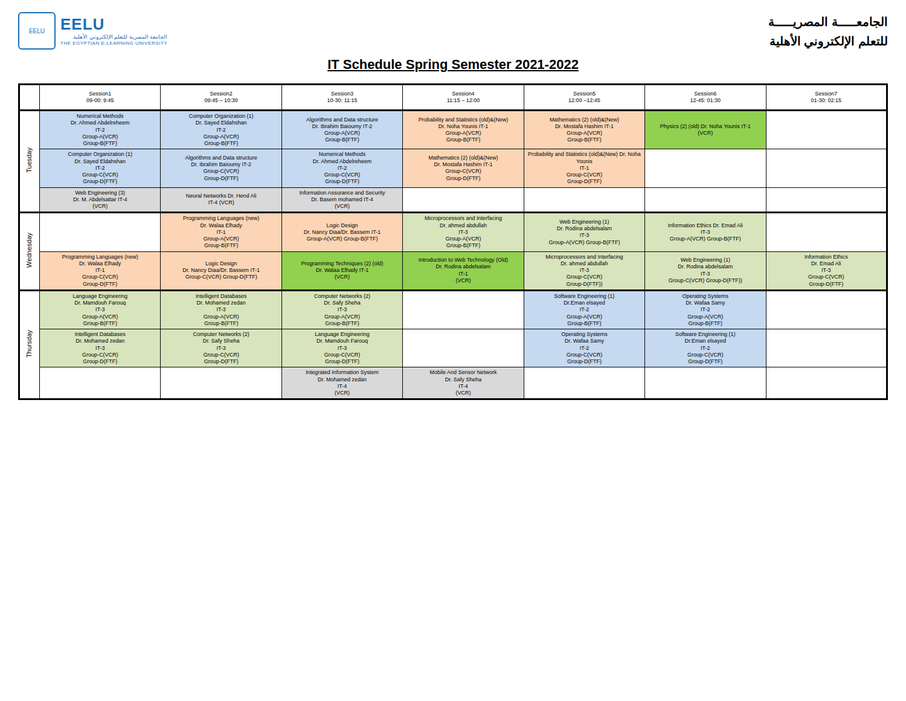EELU
EELU
الجامعة المصرية للتعلم الإلكتروني الأهلية
THE EGYPTIAN E-LEARNING UNIVERSITY
الجامعـــــة المصريـــــة
للتعلم الإلكتروني الأهلية
IT Schedule Spring Semester 2021-2022
| | Session1 09-00: 9:45 | Session2 09:45 – 10:30 | Session3 10-30: 11:15 | Session4 11:15 – 12:00 | Session5 12:00 –12:45 | Session6 12-45: 01:30 | Session7 01-30: 02:15 |
| --- | --- | --- | --- | --- | --- | --- | --- |
| Tuesday | Numerical Methods Dr. Ahmed Abdelreheem IT-2 Group-A(VCR) Group-B(FTF) | Computer Organization (1) Dr. Sayed Eldahshan IT-2 Group-A(VCR) Group-B(FTF) | Algorithms and Data structure Dr. Ibrahim Baioumy IT-2 Group-A(VCR) Group-B(FTF) | Probability and Statistics (old)&(New) Dr. Noha Younis IT-1 Group-A(VCR) Group-B(FTF) | Mathematics (2) (old)&(New) Dr. Mostafa Hashim IT-1 Group-A(VCR) Group-B(FTF) | Physics (2) (old) Dr. Noha Younis IT-1 (VCR) | |
| Computer Organization (1) Dr. Sayed Eldahshan IT-2 Group-C(VCR) Group-D(FTF) | Algorithms and Data structure Dr. Ibrahim Baioumy IT-2 Group-C(VCR) Group-D(FTF) | Numerical Methods Dr. Ahmed Abdelreheem IT-2 Group-C(VCR) Group-D(FTF) | Mathematics (2) (old)&(New) Dr. Mostafa Hashim IT-1 Group-C(VCR) Group-D(FTF) | Probability and Statistics (old)&(New) Dr. Noha Younis IT-1 Group-C(VCR) Group-D(FTF) | | |
| Web Engineering (3) Dr. M. Abdelsattar IT-4 (VCR) | Neural Networks Dr. Hend Ali IT-4 (VCR) | Information Assurance and Security Dr. Basem mohamed IT-4 (VCR) | | | | |
| Wednesday | | Programming Languages (new) Dr. Walaa Elhady IT-1 Group-A(VCR) Group-B(FTF) | Logic Design Dr. Nancy Diaa/Dr. Bassem IT-1 Group-A(VCR) Group-B(FTF) | Microprocessors and Interfacing Dr. ahmed abdullah IT-3 Group-A(VCR) Group-B(FTF) | Web Engineering (1) Dr. Rodina abdelsalam IT-3 Group-A(VCR) Group-B(FTF) | Information Ethics Dr. Emad Ali IT-3 Group-A(VCR) Group-B(FTF) | |
| Programming Languages (new) Dr. Walaa Elhady IT-1 Group-C(VCR) Group-D(FTF) | Logic Design Dr. Nancy Diaa/Dr. Bassem IT-1 Group-C(VCR) Group-D(FTF) | Programming Techniques (2) (old) Dr. Walaa Elhady IT-1 (VCR) | Introduction to Web Technology (Old) Dr. Rodina abdelsalam IT-1 (VCR) | Microprocessors and Interfacing Dr. ahmed abdullah IT-3 Group-C(VCR) Group-D(FTF)) | Web Engineering (1) Dr. Rodina abdelsalam IT-3 Group-C(VCR) Group-D(FTF)) | Information Ethics Dr. Emad Ali IT-3 Group-C(VCR) Group-D(FTF) |
| Thursday | Language Engineering Dr. Mamdouh Farouq IT-3 Group-A(VCR) Group-B(FTF) | Intelligent Databases Dr. Mohamed zedan IT-3 Group-A(VCR) Group-B(FTF) | Computer Networks (2) Dr. Safy Sheha IT-3 Group-A(VCR) Group-B(FTF) | | Software Engineering (1) Dr.Eman elsayed IT-2 Group-A(VCR) Group-B(FTF) | Operating Systems Dr. Wafaa Samy IT-2 Group-A(VCR) Group-B(FTF) | |
| Intelligent Databases Dr. Mohamed zedan IT-3 Group-C(VCR) Group-D(FTF) | Computer Networks (2) Dr. Safy Sheha IT-3 Group-C(VCR) Group-D(FTF) | Language Engineering Dr. Mamdouh Farouq IT-3 Group-C(VCR) Group-D(FTF) | | Operating Systems Dr. Wafaa Samy IT-2 Group-C(VCR) Group-D(FTF) | Software Engineering (1) Dr.Eman elsayed IT-2 Group-C(VCR) Group-D(FTF) | |
| | | Integrated Information System Dr. Mohamed zedan IT-4 (VCR) | Mobile And Sensor Network Dr. Safy Sheha IT-4 (VCR) | | | |